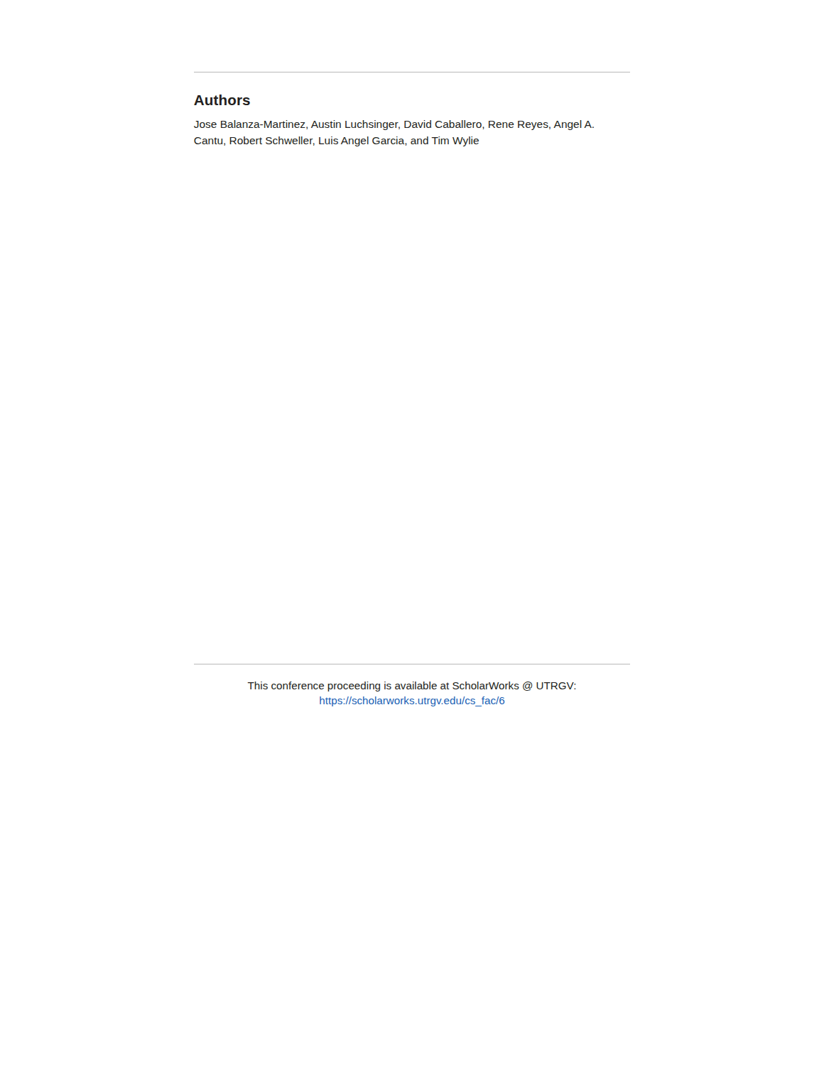Authors
Jose Balanza-Martinez, Austin Luchsinger, David Caballero, Rene Reyes, Angel A. Cantu, Robert Schweller, Luis Angel Garcia, and Tim Wylie
This conference proceeding is available at ScholarWorks @ UTRGV: https://scholarworks.utrgv.edu/cs_fac/6